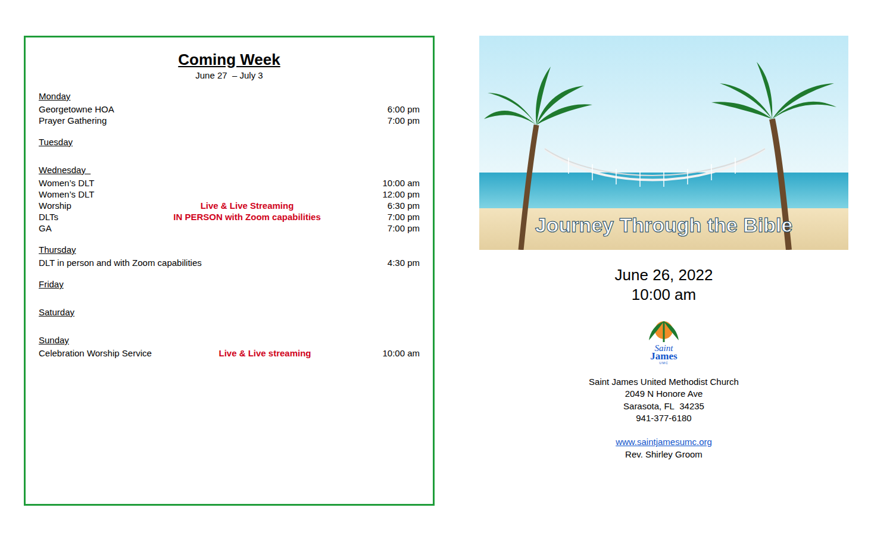Coming Week
June 27 – July 3
Monday
| Georgetowne HOA | | 6:00 pm |
| Prayer Gathering | | 7:00 pm |
Tuesday
Wednesday
| Women’s DLT | | 10:00 am |
| Women’s DLT | | 12:00 pm |
| Worship | Live & Live Streaming | 6:30 pm |
| DLTs | IN PERSON with Zoom capabilities | 7:00 pm |
| GA | | 7:00 pm |
Thursday
| DLT in person and with Zoom capabilities | 4:30 pm |
Friday
Saturday
Sunday
| Celebration Worship Service | Live & Live streaming | 10:00 am |
Journey Through the Bible
June 26, 2022
10:00 am
Saint James UMC
Saint James United Methodist Church
2049 N Honore Ave
Sarasota, FL 34235
941-377-6180
www.saintjamesumc.org
Rev. Shirley Groom